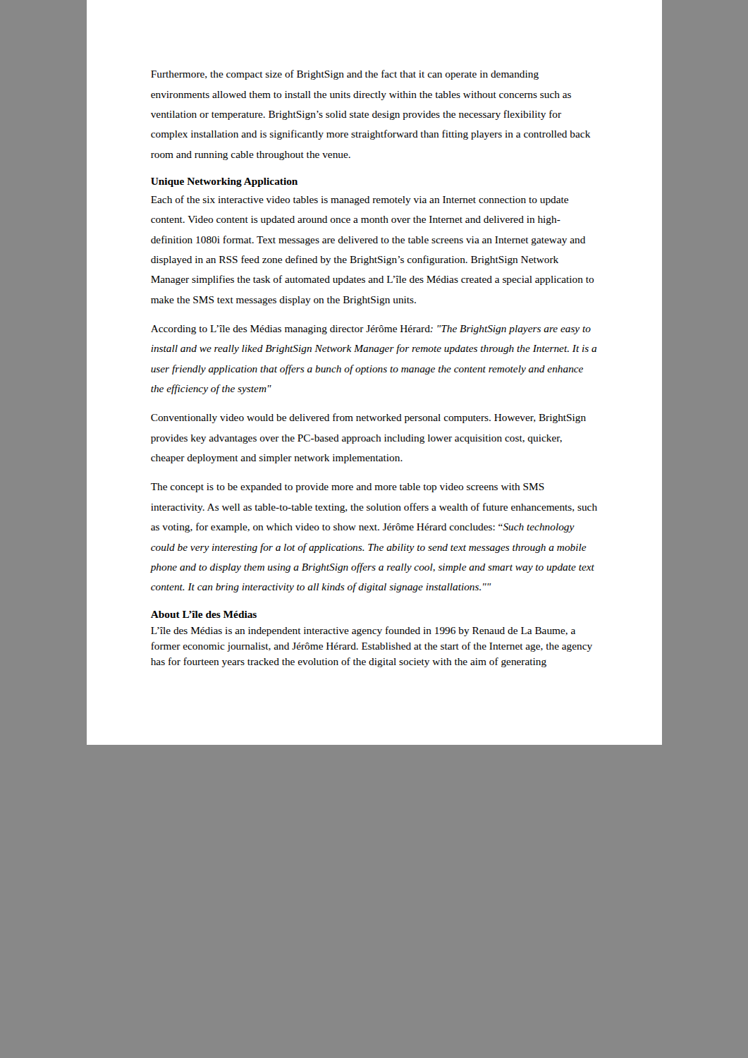Furthermore, the compact size of BrightSign and the fact that it can operate in demanding environments allowed them to install the units directly within the tables without concerns such as ventilation or temperature. BrightSign’s solid state design provides the necessary flexibility for complex installation and is significantly more straightforward than fitting players in a controlled back room and running cable throughout the venue.
Unique Networking Application
Each of the six interactive video tables is managed remotely via an Internet connection to update content. Video content is updated around once a month over the Internet and delivered in high-definition 1080i format. Text messages are delivered to the table screens via an Internet gateway and displayed in an RSS feed zone defined by the BrightSign’s configuration. BrightSign Network Manager simplifies the task of automated updates and L’île des Médias created a special application to make the SMS text messages display on the BrightSign units.
According to L’île des Médias managing director Jérôme Hérard: "The BrightSign players are easy to install and we really liked BrightSign Network Manager for remote updates through the Internet. It is a user friendly application that offers a bunch of options to manage the content remotely and enhance the efficiency of the system"
Conventionally video would be delivered from networked personal computers. However, BrightSign provides key advantages over the PC-based approach including lower acquisition cost, quicker, cheaper deployment and simpler network implementation.
The concept is to be expanded to provide more and more table top video screens with SMS interactivity. As well as table-to-table texting, the solution offers a wealth of future enhancements, such as voting, for example, on which video to show next. Jérôme Hérard concludes: “Such technology could be very interesting for a lot of applications. The ability to send text messages through a mobile phone and to display them using a BrightSign offers a really cool, simple and smart way to update text content. It can bring interactivity to all kinds of digital signage installations.""
About L’île des Médias
L’île des Médias is an independent interactive agency founded in 1996 by Renaud de La Baume, a former economic journalist, and Jérôme Hérard. Established at the start of the Internet age, the agency has for fourteen years tracked the evolution of the digital society with the aim of generating